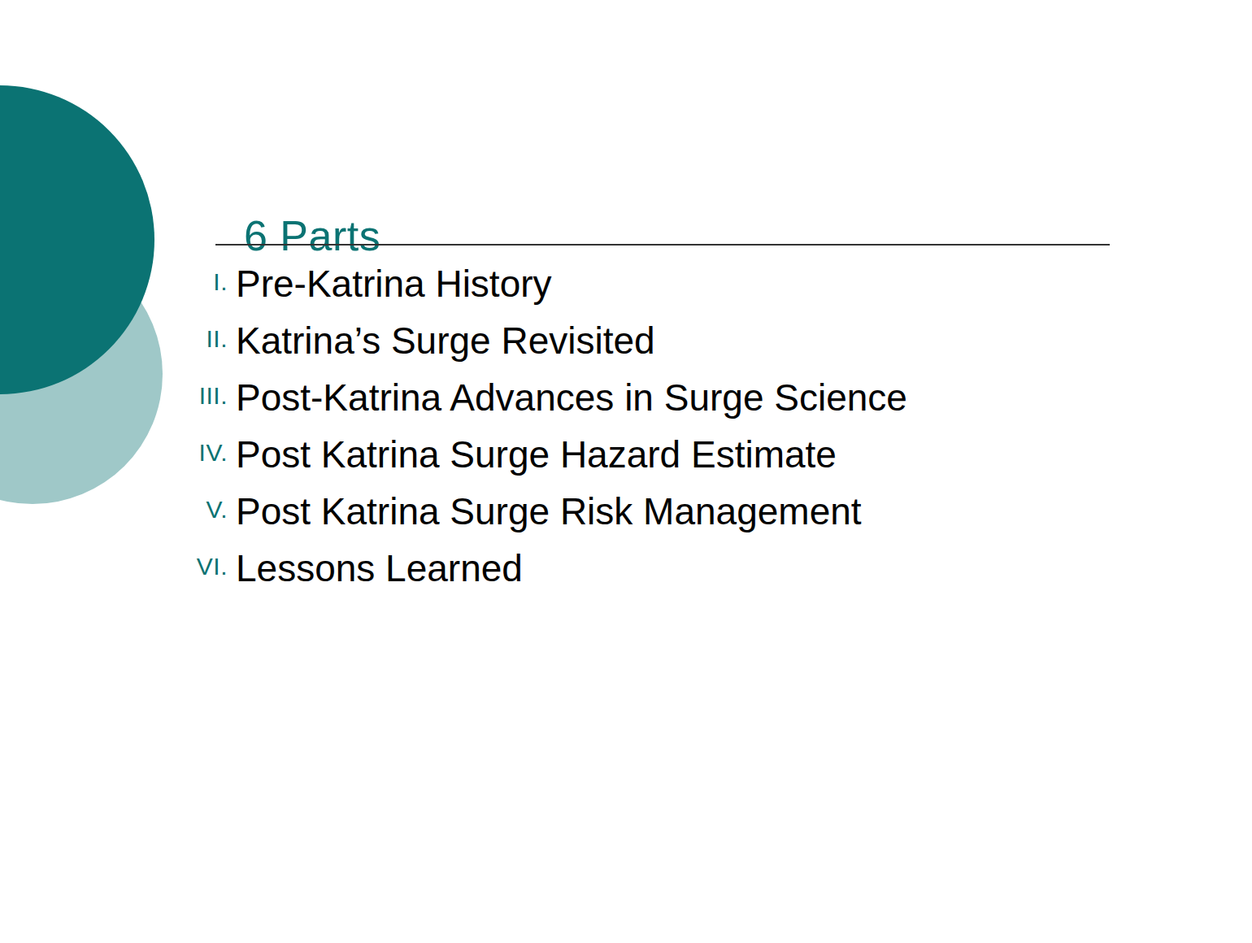6 Parts
I. Pre-Katrina History
II. Katrina’s Surge Revisited
III. Post-Katrina Advances in Surge Science
IV. Post Katrina Surge Hazard Estimate
V. Post Katrina Surge Risk Management
VI. Lessons Learned